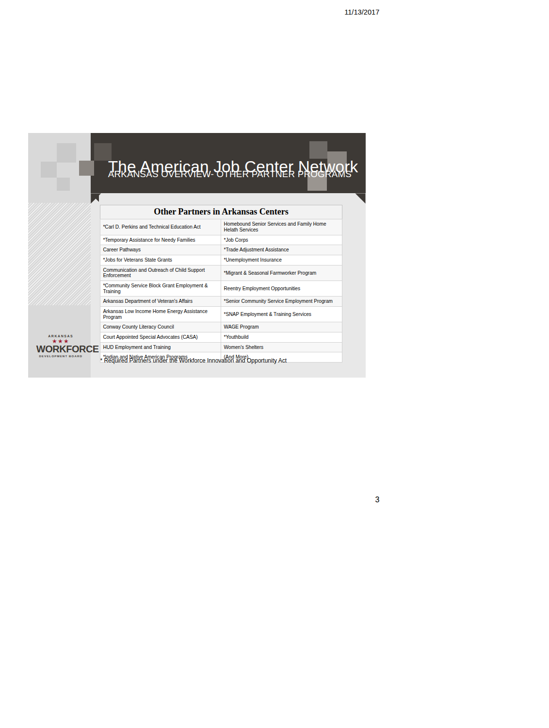11/13/2017
The American Job Center Network
ARKANSAS OVERVIEW- OTHER PARTNER PROGRAMS
Other Partners in Arkansas Centers
| *Carl D. Perkins and Technical Education Act | Homebound Senior Services and Family Home Helath Services |
| *Temporary Assistance for Needy Families | *Job Corps |
| Career Pathways | *Trade Adjustment Assistance |
| *Jobs for Veterans State Grants | *Unemployment Insurance |
| Communication and Outreach of Child Support Enforcement | *Migrant & Seasonal Farmworker Program |
| *Community Service Block Grant Employment & Training | Reentry Employment Opportunities |
| Arkansas Department of Veteran's Affairs | *Senior Community Service Employment Program |
| Arkansas Low Income Home Energy Assistance Program | *SNAP Employment & Training Services |
| Conway County Literacy Council | WAGE Program |
| Court Appointed Special Advocates (CASA) | *Youthbuild |
| HUD Employment and Training | Women's Shelters |
| *Indian and Native American Programs | (And More) |
* Required Partners under the Workforce Innovation and Opportunity Act
ARKANSAS
★★★
WORKFORCE
DEVELOPMENT BOARD
3